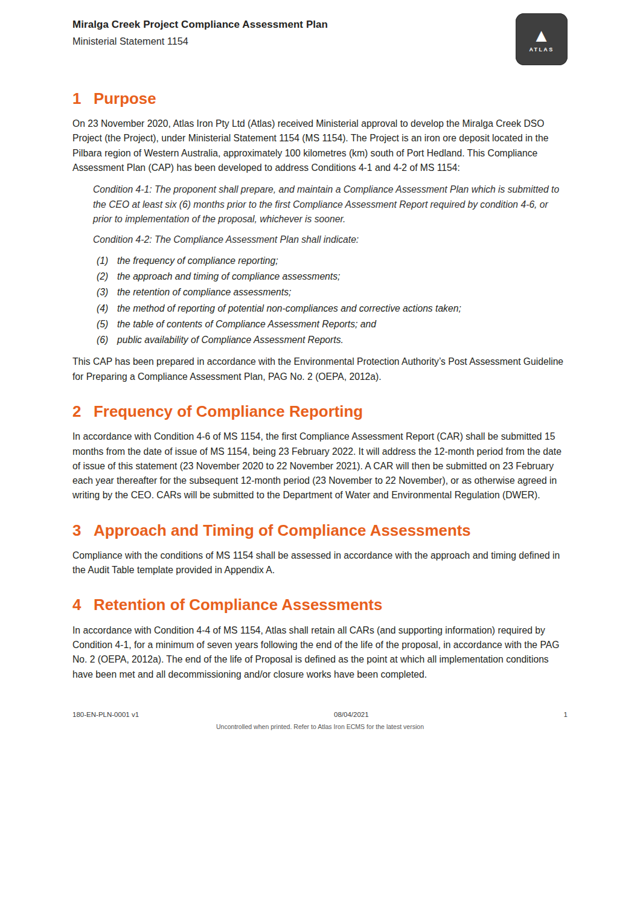Miralga Creek Project Compliance Assessment Plan
Ministerial Statement 1154
▲ ATLAS
1 Purpose
On 23 November 2020, Atlas Iron Pty Ltd (Atlas) received Ministerial approval to develop the Miralga Creek DSO Project (the Project), under Ministerial Statement 1154 (MS 1154). The Project is an iron ore deposit located in the Pilbara region of Western Australia, approximately 100 kilometres (km) south of Port Hedland. This Compliance Assessment Plan (CAP) has been developed to address Conditions 4-1 and 4-2 of MS 1154:
Condition 4-1: The proponent shall prepare, and maintain a Compliance Assessment Plan which is submitted to the CEO at least six (6) months prior to the first Compliance Assessment Report required by condition 4-6, or prior to implementation of the proposal, whichever is sooner.
Condition 4-2: The Compliance Assessment Plan shall indicate:
(1) the frequency of compliance reporting;
(2) the approach and timing of compliance assessments;
(3) the retention of compliance assessments;
(4) the method of reporting of potential non-compliances and corrective actions taken;
(5) the table of contents of Compliance Assessment Reports; and
(6) public availability of Compliance Assessment Reports.
This CAP has been prepared in accordance with the Environmental Protection Authority’s Post Assessment Guideline for Preparing a Compliance Assessment Plan, PAG No. 2 (OEPA, 2012a).
2 Frequency of Compliance Reporting
In accordance with Condition 4-6 of MS 1154, the first Compliance Assessment Report (CAR) shall be submitted 15 months from the date of issue of MS 1154, being 23 February 2022. It will address the 12-month period from the date of issue of this statement (23 November 2020 to 22 November 2021). A CAR will then be submitted on 23 February each year thereafter for the subsequent 12-month period (23 November to 22 November), or as otherwise agreed in writing by the CEO. CARs will be submitted to the Department of Water and Environmental Regulation (DWER).
3 Approach and Timing of Compliance Assessments
Compliance with the conditions of MS 1154 shall be assessed in accordance with the approach and timing defined in the Audit Table template provided in Appendix A.
4 Retention of Compliance Assessments
In accordance with Condition 4-4 of MS 1154, Atlas shall retain all CARs (and supporting information) required by Condition 4-1, for a minimum of seven years following the end of the life of the proposal, in accordance with the PAG No. 2 (OEPA, 2012a). The end of the life of Proposal is defined as the point at which all implementation conditions have been met and all decommissioning and/or closure works have been completed.
180-EN-PLN-0001 v1 08/04/2021 1
Uncontrolled when printed. Refer to Atlas Iron ECMS for the latest version